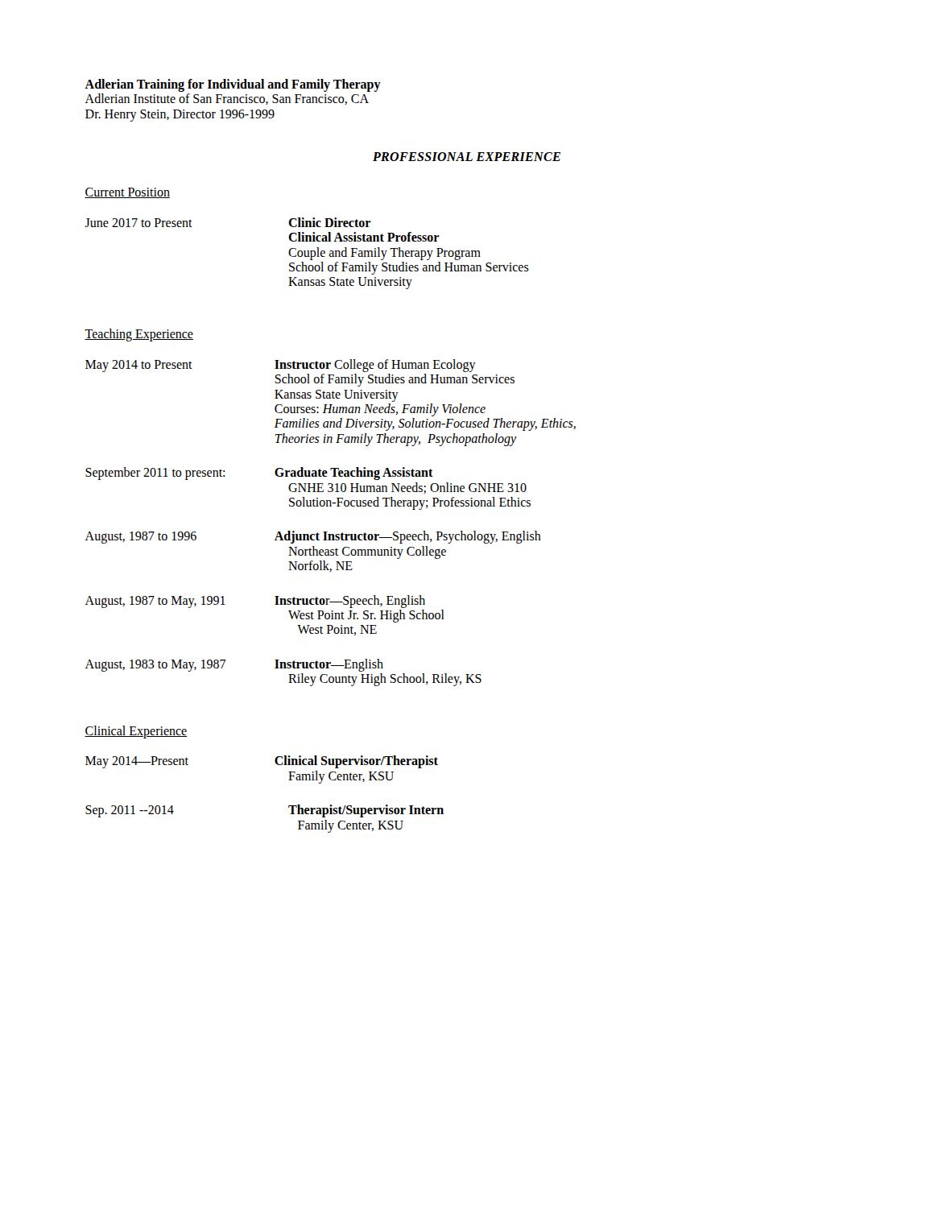Adlerian Training for Individual and Family Therapy
Adlerian Institute of San Francisco, San Francisco, CA
Dr. Henry Stein, Director 1996-1999
PROFESSIONAL EXPERIENCE
Current Position
| June 2017 to Present | Clinic Director Clinical Assistant Professor Couple and Family Therapy Program School of Family Studies and Human Services Kansas State University |
Teaching Experience
| May 2014 to Present | Instructor College of Human Ecology School of Family Studies and Human Services Kansas State University Courses: Human Needs, Family Violence Families and Diversity, Solution-Focused Therapy, Ethics, Theories in Family Therapy, Psychopathology |
| September 2011 to present: | Graduate Teaching Assistant GNHE 310 Human Needs; Online GNHE 310 Solution-Focused Therapy; Professional Ethics |
| August, 1987 to 1996 | Adjunct Instructor —Speech, Psychology, English Northeast Community College Norfolk, NE |
| August, 1987 to May, 1991 | Instructo r—Speech, English West Point Jr. Sr. High School West Point, NE |
| August, 1983 to May, 1987 | Instructor —English Riley County High School, Riley, KS |
Clinical Experience
| May 2014—Present | Clinical Supervisor/Therapist Family Center, KSU |
| Sep. 2011 --2014 | Therapist/Supervisor Intern Family Center, KSU |